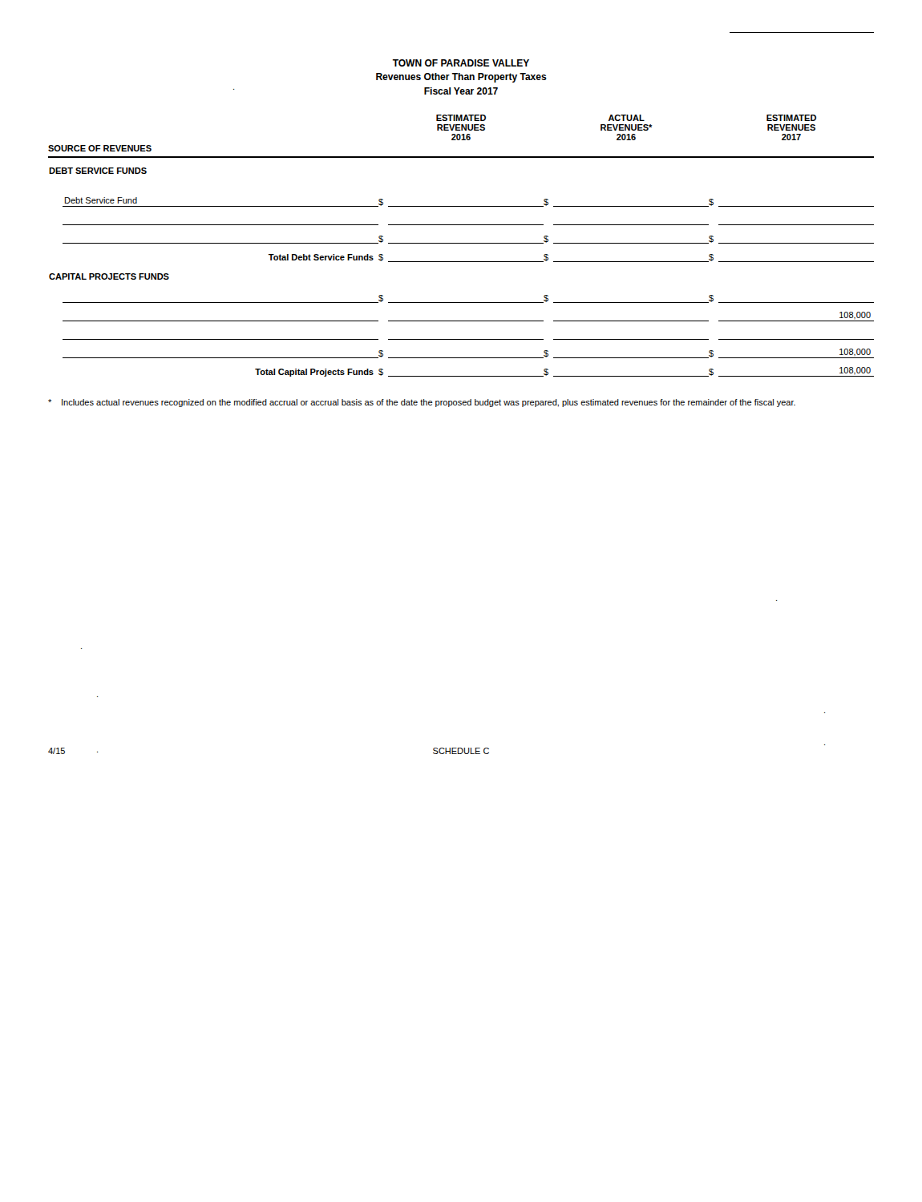.
TOWN OF PARADISE VALLEY
Revenues Other Than Property Taxes
Fiscal Year 2017
| | ESTIMATED REVENUES 2016 | ACTUAL REVENUES* 2016 | ESTIMATED REVENUES 2017 |
| --- | --- | --- | --- |
| SOURCE OF REVENUES | | | |
| DEBT SERVICE FUNDS |
| Debt Service Fund | $ | $ | $ |
| | $ | $ | $ |
| Total Debt Service Funds | $ | $ | $ |
| CAPITAL PROJECTS FUNDS |
| | $ | $ | $ |
| | | | 108,000 |
| | $ | $ | $ 108,000 |
| Total Capital Projects Funds | $ | $ | $ 108,000 |
*
Includes actual revenues recognized on the modified accrual or accrual basis as of the date the proposed budget was prepared, plus estimated revenues for the remainder of the fiscal year.
.
.
.
.
.
4/15 .
SCHEDULE C